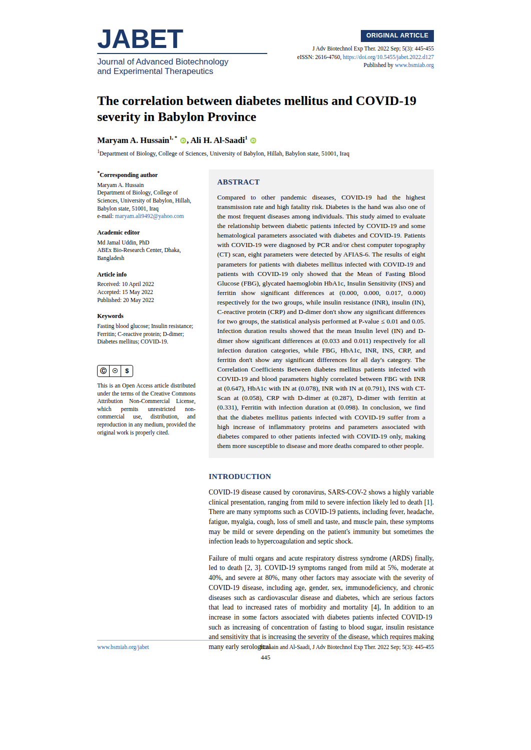JABET
Journal of Advanced Biotechnology
and Experimental Therapeutics
ORIGINAL ARTICLE
J Adv Biotechnol Exp Ther. 2022 Sep; 5(3): 445-455
eISSN: 2616-4760, https://doi.org/10.5455/jabet.2022.d127
Published by www.bsmiab.org
The correlation between diabetes mellitus and COVID-19 severity in Babylon Province
Maryam A. Hussain1, * iD, Ali H. Al-Saadi1 iD
1Department of Biology, College of Sciences, University of Babylon, Hillah, Babylon state, 51001, Iraq
*Corresponding author
Maryam A. Hussain
Department of Biology, College of Sciences, University of Babylon, Hillah, Babylon state, 51001, Iraq
e-mail: maryam.ali9492@yahoo.com
Academic editor
Md Jamal Uddin, PhD
ABEx Bio-Research Center, Dhaka, Bangladesh
Article info
Received: 10 April 2022
Accepted: 15 May 2022
Published: 20 May 2022
Keywords
Fasting blood glucose; Insulin resistance; Ferritin; C-reactive protein; D-dimer; Diabetes mellitus; COVID-19.
Ⓒ☉$
This is an Open Access article distributed under the terms of the Creative Commons Attribution Non-Commercial License, which permits unrestricted non-commercial use, distribution, and reproduction in any medium, provided the original work is properly cited.
ABSTRACT
Compared to other pandemic diseases, COVID-19 had the highest transmission rate and high fatality risk. Diabetes is the hand was also one of the most frequent diseases among individuals. This study aimed to evaluate the relationship between diabetic patients infected by COVID-19 and some hematological parameters associated with diabetes and COVID-19. Patients with COVID-19 were diagnosed by PCR and/or chest computer topography (CT) scan, eight parameters were detected by AFIAS-6. The results of eight parameters for patients with diabetes mellitus infected with COVID-19 and patients with COVID-19 only showed that the Mean of Fasting Blood Glucose (FBG), glycated haemoglobin HbA1c, Insulin Sensitivity (INS) and ferritin show significant differences at (0.000, 0.000, 0.017, 0.000) respectively for the two groups, while insulin resistance (INR), insulin (IN), C-reactive protein (CRP) and D-dimer don't show any significant differences for two groups, the statistical analysis performed at P-value ≤ 0.01 and 0.05. Infection duration results showed that the mean Insulin level (IN) and D-dimer show significant differences at (0.033 and 0.011) respectively for all infection duration categories, while FBG, HbA1c, INR, INS, CRP, and ferritin don't show any significant differences for all day's category. The Correlation Coefficients Between diabetes mellitus patients infected with COVID-19 and blood parameters highly correlated between FBG with INR at (0.647), HbA1c with IN at (0.078), INR with IN at (0.791), INS with CT-Scan at (0.058), CRP with D-dimer at (0.287), D-dimer with ferritin at (0.331), Ferritin with infection duration at (0.098). In conclusion, we find that the diabetes mellitus patients infected with COVID-19 suffer from a high increase of inflammatory proteins and parameters associated with diabetes compared to other patients infected with COVID-19 only, making them more susceptible to disease and more deaths compared to other people.
INTRODUCTION
COVID-19 disease caused by coronavirus, SARS-COV-2 shows a highly variable clinical presentation, ranging from mild to severe infection likely led to death [1]. There are many symptoms such as COVID-19 patients, including fever, headache, fatigue, myalgia, cough, loss of smell and taste, and muscle pain, these symptoms may be mild or severe depending on the patient's immunity but sometimes the infection leads to hypercoagulation and septic shock.
Failure of multi organs and acute respiratory distress syndrome (ARDS) finally, led to death [2, 3]. COVID-19 symptoms ranged from mild at 5%, moderate at 40%, and severe at 80%, many other factors may associate with the severity of COVID-19 disease, including age, gender, sex, immunodeficiency, and chronic diseases such as cardiovascular disease and diabetes, which are serious factors that lead to increased rates of morbidity and mortality [4], In addition to an increase in some factors associated with diabetes patients infected COVID-19 such as increasing of concentration of fasting to blood sugar, insulin resistance and sensitivity that is increasing the severity of the disease, which requires making many early serological
www.bsmiab.org/jabet
Hussain and Al-Saadi, J Adv Biotechnol Exp Ther. 2022 Sep; 5(3): 445-455
445